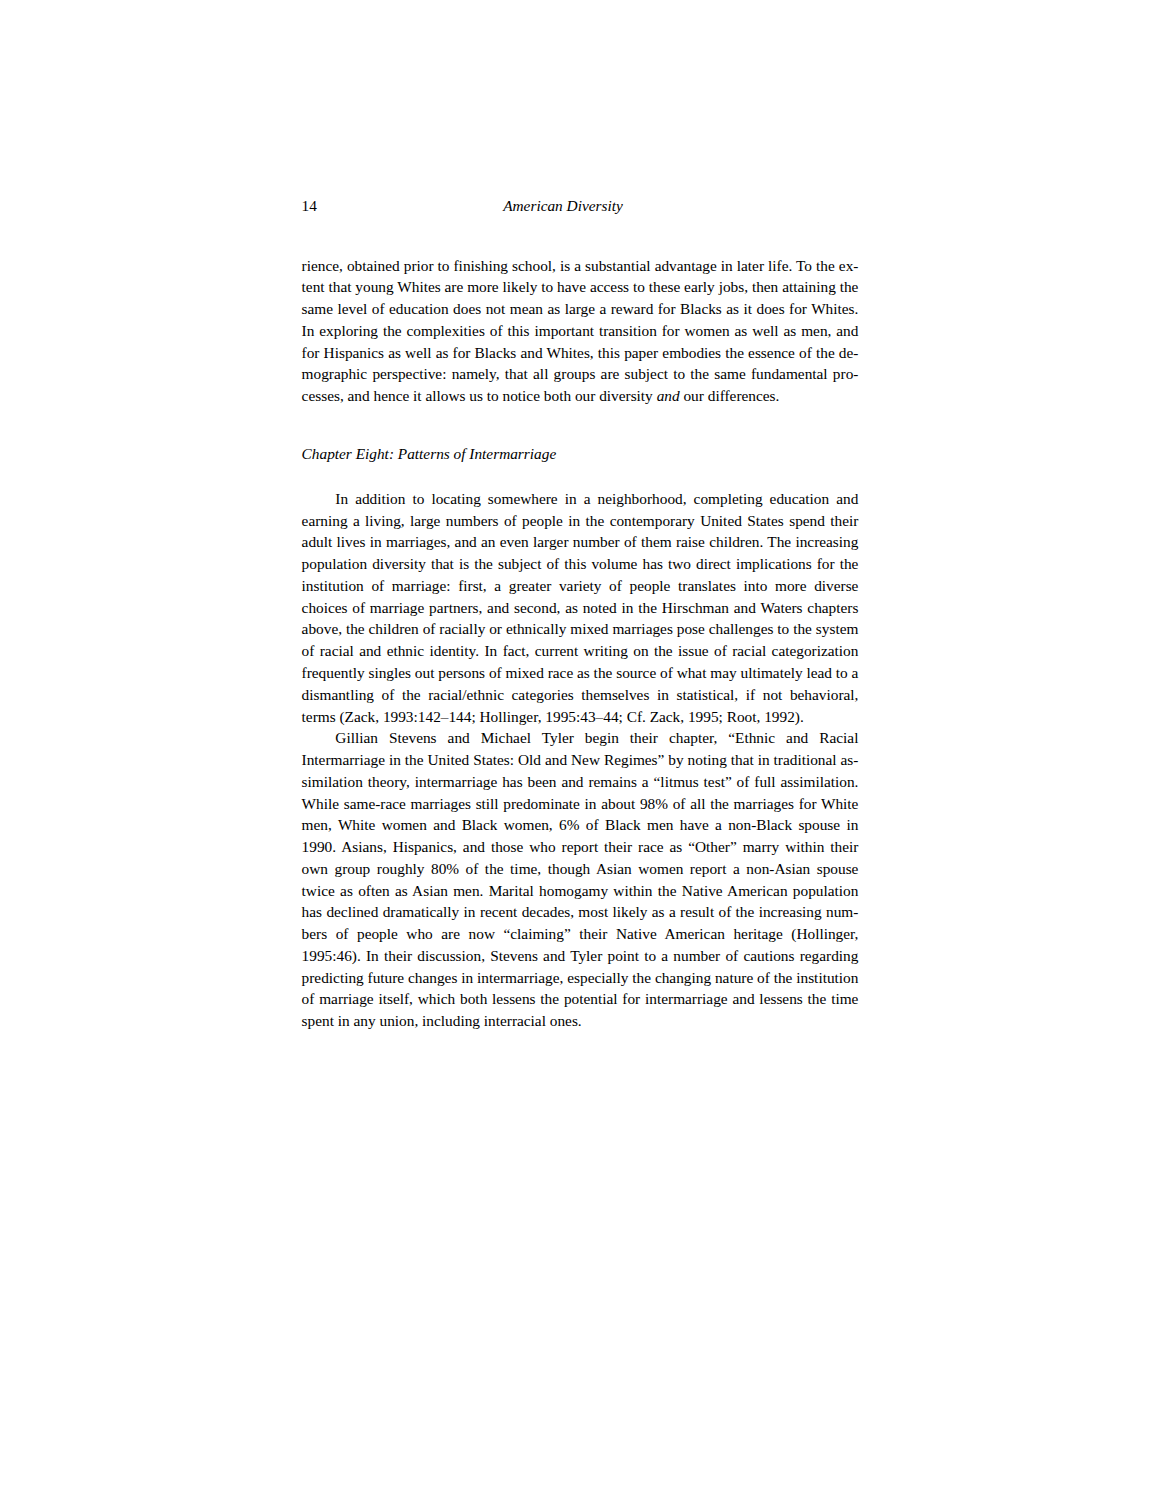14 American Diversity
rience, obtained prior to finishing school, is a substantial advantage in later life. To the extent that young Whites are more likely to have access to these early jobs, then attaining the same level of education does not mean as large a reward for Blacks as it does for Whites. In exploring the complexities of this important transition for women as well as men, and for Hispanics as well as for Blacks and Whites, this paper embodies the essence of the demographic perspective: namely, that all groups are subject to the same fundamental processes, and hence it allows us to notice both our diversity and our differences.
Chapter Eight: Patterns of Intermarriage
In addition to locating somewhere in a neighborhood, completing education and earning a living, large numbers of people in the contemporary United States spend their adult lives in marriages, and an even larger number of them raise children. The increasing population diversity that is the subject of this volume has two direct implications for the institution of marriage: first, a greater variety of people translates into more diverse choices of marriage partners, and second, as noted in the Hirschman and Waters chapters above, the children of racially or ethnically mixed marriages pose challenges to the system of racial and ethnic identity. In fact, current writing on the issue of racial categorization frequently singles out persons of mixed race as the source of what may ultimately lead to a dismantling of the racial/ethnic categories themselves in statistical, if not behavioral, terms (Zack, 1993:142–144; Hollinger, 1995:43–44; Cf. Zack, 1995; Root, 1992).
Gillian Stevens and Michael Tyler begin their chapter, “Ethnic and Racial Intermarriage in the United States: Old and New Regimes” by noting that in traditional assimilation theory, intermarriage has been and remains a “litmus test” of full assimilation. While same-race marriages still predominate in about 98% of all the marriages for White men, White women and Black women, 6% of Black men have a non-Black spouse in 1990. Asians, Hispanics, and those who report their race as “Other” marry within their own group roughly 80% of the time, though Asian women report a non-Asian spouse twice as often as Asian men. Marital homogamy within the Native American population has declined dramatically in recent decades, most likely as a result of the increasing numbers of people who are now “claiming” their Native American heritage (Hollinger, 1995:46). In their discussion, Stevens and Tyler point to a number of cautions regarding predicting future changes in intermarriage, especially the changing nature of the institution of marriage itself, which both lessens the potential for intermarriage and lessens the time spent in any union, including interracial ones.